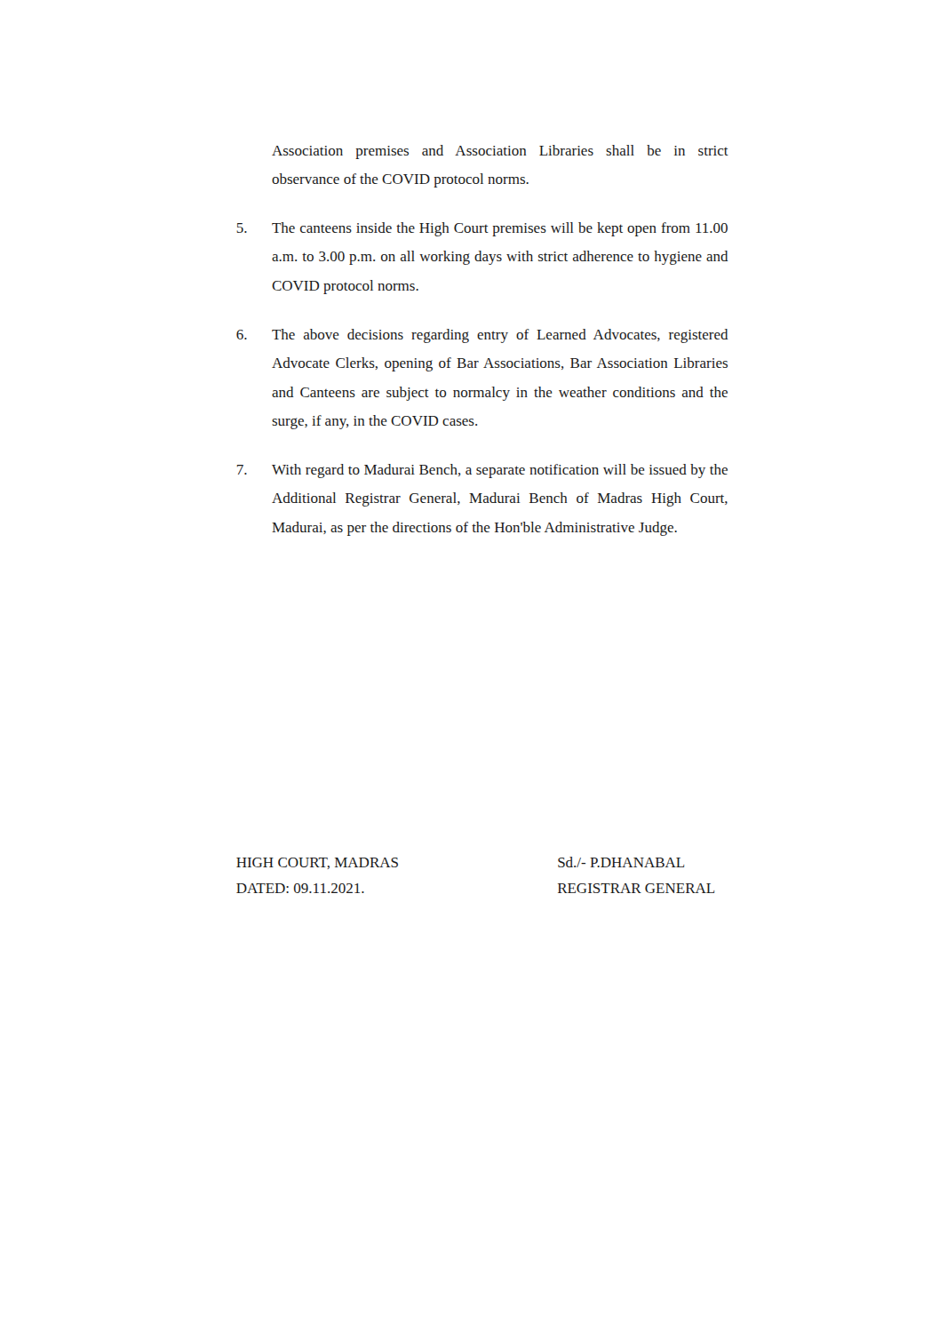Association premises and Association Libraries shall be in strict observance of the COVID protocol norms.
5. The canteens inside the High Court premises will be kept open from 11.00 a.m. to 3.00 p.m. on all working days with strict adherence to hygiene and COVID protocol norms.
6. The above decisions regarding entry of Learned Advocates, registered Advocate Clerks, opening of Bar Associations, Bar Association Libraries and Canteens are subject to normalcy in the weather conditions and the surge, if any, in the COVID cases.
7. With regard to Madurai Bench, a separate notification will be issued by the Additional Registrar General, Madurai Bench of Madras High Court, Madurai, as per the directions of the Hon'ble Administrative Judge.
HIGH COURT, MADRAS
DATED: 09.11.2021.
Sd./- P.DHANABAL
REGISTRAR GENERAL